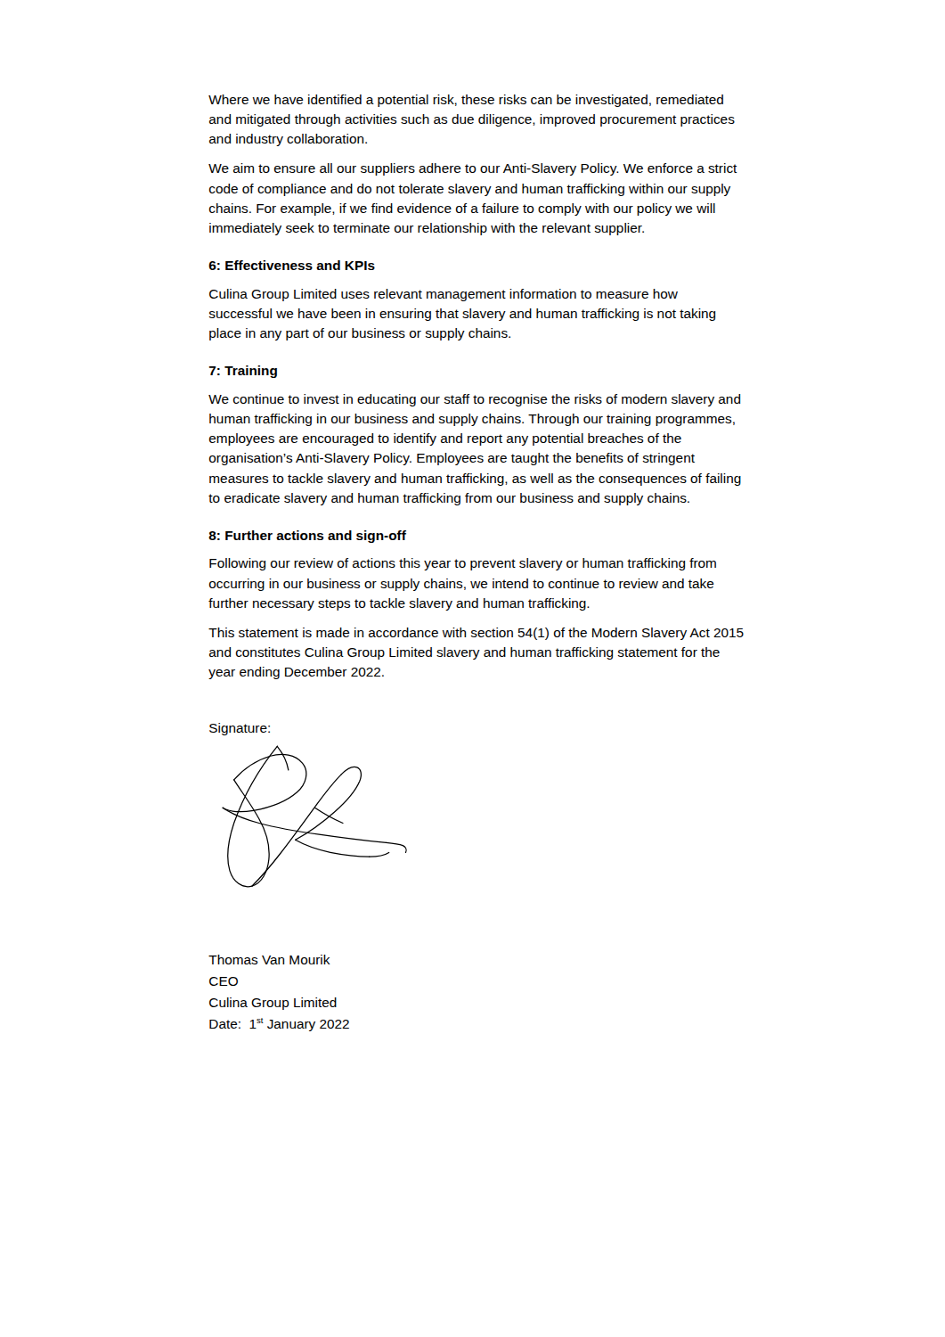Where we have identified a potential risk, these risks can be investigated, remediated and mitigated through activities such as due diligence, improved procurement practices and industry collaboration.
We aim to ensure all our suppliers adhere to our Anti-Slavery Policy. We enforce a strict code of compliance and do not tolerate slavery and human trafficking within our supply chains. For example, if we find evidence of a failure to comply with our policy we will immediately seek to terminate our relationship with the relevant supplier.
6: Effectiveness and KPIs
Culina Group Limited uses relevant management information to measure how successful we have been in ensuring that slavery and human trafficking is not taking place in any part of our business or supply chains.
7: Training
We continue to invest in educating our staff to recognise the risks of modern slavery and human trafficking in our business and supply chains. Through our training programmes, employees are encouraged to identify and report any potential breaches of the organisation’s Anti-Slavery Policy. Employees are taught the benefits of stringent measures to tackle slavery and human trafficking, as well as the consequences of failing to eradicate slavery and human trafficking from our business and supply chains.
8: Further actions and sign-off
Following our review of actions this year to prevent slavery or human trafficking from occurring in our business or supply chains, we intend to continue to review and take further necessary steps to tackle slavery and human trafficking.
This statement is made in accordance with section 54(1) of the Modern Slavery Act 2015 and constitutes Culina Group Limited slavery and human trafficking statement for the year ending December 2022.
Signature:
Thomas Van Mourik
CEO
Culina Group Limited
Date: 1st January 2022